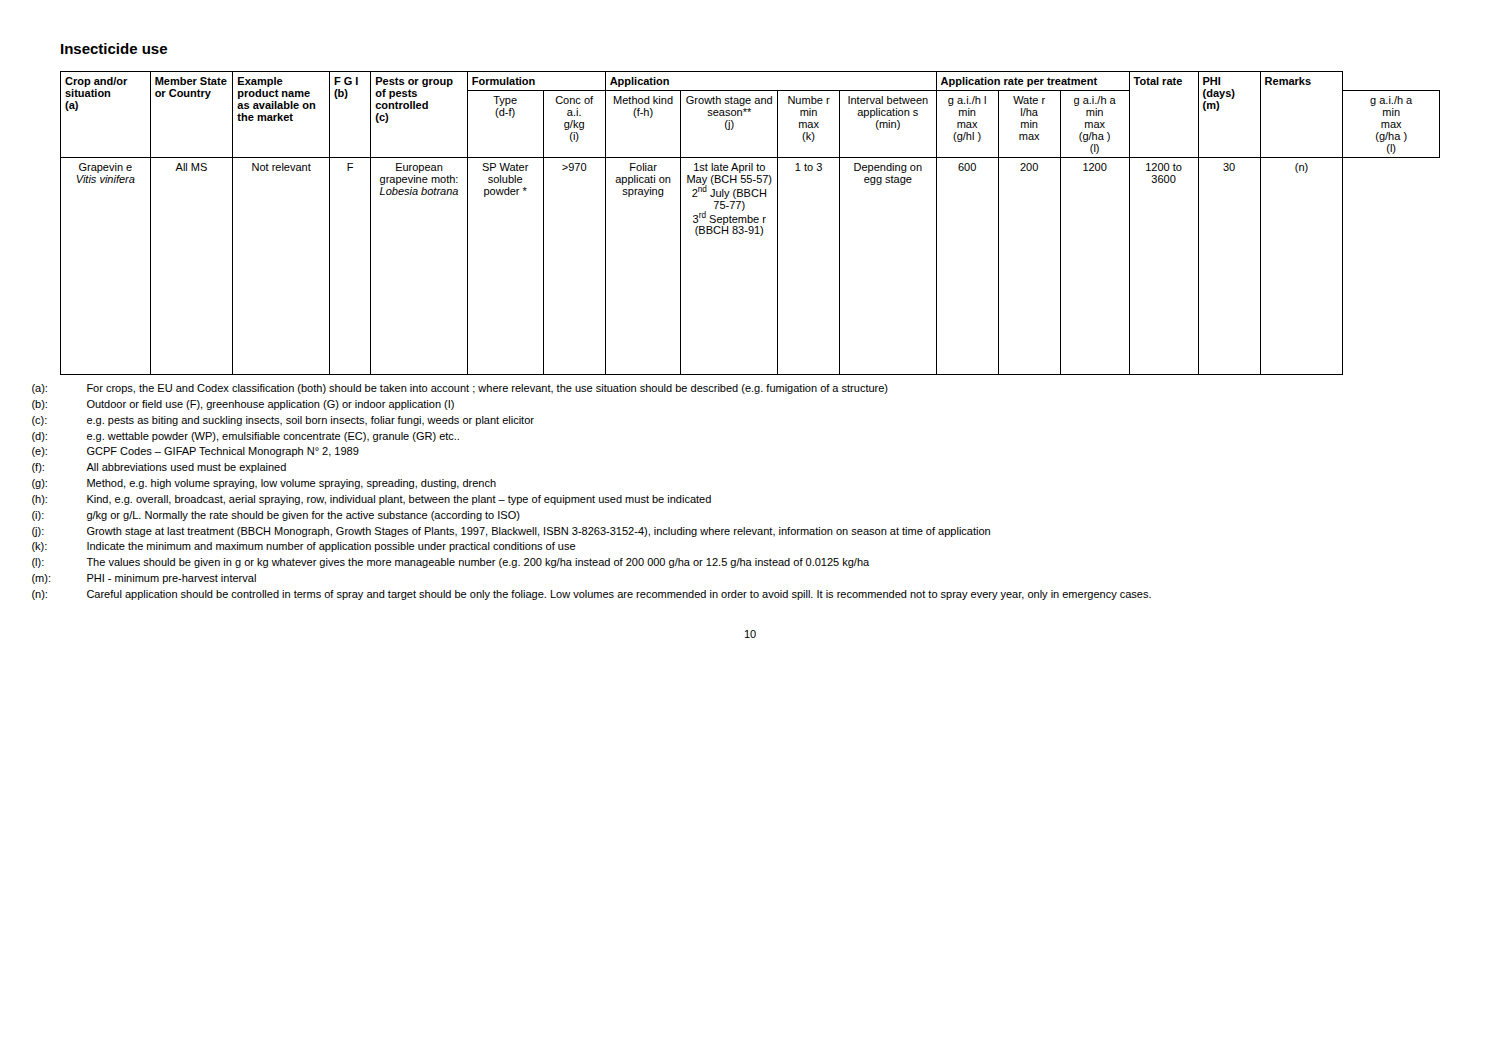Insecticide use
| Crop and/or situation (a) | Member State or Country | Example product name as available on the market | F G I (b) | Pests or group of pests controlled (c) | Formulation | Application | Application rate per treatment | Total rate | PHI (days) (m) | Remarks |
| --- | --- | --- | --- | --- | --- | --- | --- | --- | --- | --- |
| Type (d-f) | Conc of a.i. g/kg (i) | Method kind (f-h) | Growth stage and season** (j) | Numbe r min max (k) | Interval between application s (min) | g a.i./h l min max (g/hl ) | Wate r l/ha min max | g a.i./h a min max (g/ha ) (l) | g a.i./h a min max (g/ha ) (l) |
| Grapevin e Vitis vinifera | All MS | Not relevant | F | European grapevine moth: Lobesia botrana | SP Water soluble powder * | >970 | Foliar applicati on spraying | 1st late April to May (BCH 55-57) 2 nd July (BBCH 75-77) 3 rd Septembe r (BBCH 83-91) | 1 to 3 | Depending on egg stage | 600 | 200 | 1200 | 1200 to 3600 | 30 | (n) |
(a): For crops, the EU and Codex classification (both) should be taken into account ; where relevant, the use situation should be described (e.g. fumigation of a structure)
(b): Outdoor or field use (F), greenhouse application (G) or indoor application (I)
(c): e.g. pests as biting and suckling insects, soil born insects, foliar fungi, weeds or plant elicitor
(d): e.g. wettable powder (WP), emulsifiable concentrate (EC), granule (GR) etc..
(e): GCPF Codes – GIFAP Technical Monograph N° 2, 1989
(f): All abbreviations used must be explained
(g): Method, e.g. high volume spraying, low volume spraying, spreading, dusting, drench
(h): Kind, e.g. overall, broadcast, aerial spraying, row, individual plant, between the plant – type of equipment used must be indicated
(i): g/kg or g/L. Normally the rate should be given for the active substance (according to ISO)
(j): Growth stage at last treatment (BBCH Monograph, Growth Stages of Plants, 1997, Blackwell, ISBN 3-8263-3152-4), including where relevant, information on season at time of application
(k): Indicate the minimum and maximum number of application possible under practical conditions of use
(l): The values should be given in g or kg whatever gives the more manageable number (e.g. 200 kg/ha instead of 200 000 g/ha or 12.5 g/ha instead of 0.0125 kg/ha
(m): PHI - minimum pre-harvest interval
(n): Careful application should be controlled in terms of spray and target should be only the foliage. Low volumes are recommended in order to avoid spill. It is recommended not to spray every year, only in emergency cases.
10